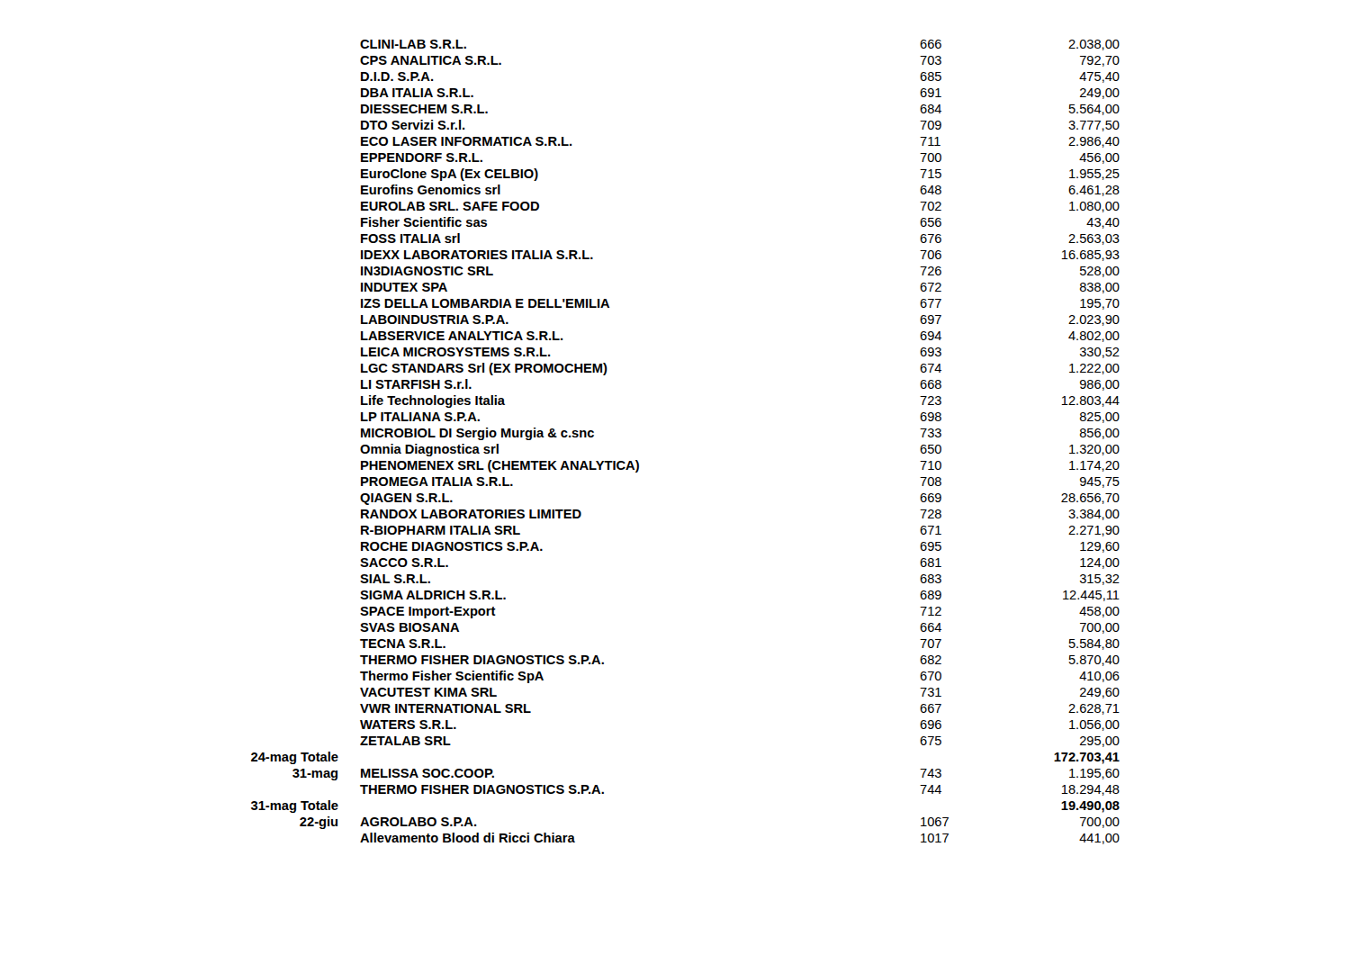| | CLINI-LAB S.R.L. | 666 | 2.038,00 |
| | CPS ANALITICA S.R.L. | 703 | 792,70 |
| | D.I.D. S.P.A. | 685 | 475,40 |
| | DBA ITALIA S.R.L. | 691 | 249,00 |
| | DIESSECHEM S.R.L. | 684 | 5.564,00 |
| | DTO Servizi S.r.l. | 709 | 3.777,50 |
| | ECO LASER INFORMATICA S.R.L. | 711 | 2.986,40 |
| | EPPENDORF S.R.L. | 700 | 456,00 |
| | EuroClone SpA (Ex CELBIO) | 715 | 1.955,25 |
| | Eurofins Genomics srl | 648 | 6.461,28 |
| | EUROLAB SRL. SAFE FOOD | 702 | 1.080,00 |
| | Fisher Scientific sas | 656 | 43,40 |
| | FOSS ITALIA srl | 676 | 2.563,03 |
| | IDEXX LABORATORIES ITALIA S.R.L. | 706 | 16.685,93 |
| | IN3DIAGNOSTIC SRL | 726 | 528,00 |
| | INDUTEX SPA | 672 | 838,00 |
| | IZS DELLA LOMBARDIA E DELL'EMILIA | 677 | 195,70 |
| | LABOINDUSTRIA S.P.A. | 697 | 2.023,90 |
| | LABSERVICE ANALYTICA S.R.L. | 694 | 4.802,00 |
| | LEICA MICROSYSTEMS S.R.L. | 693 | 330,52 |
| | LGC STANDARS Srl (EX PROMOCHEM) | 674 | 1.222,00 |
| | LI STARFISH S.r.l. | 668 | 986,00 |
| | Life Technologies Italia | 723 | 12.803,44 |
| | LP ITALIANA S.P.A. | 698 | 825,00 |
| | MICROBIOL DI Sergio Murgia & c.snc | 733 | 856,00 |
| | Omnia Diagnostica srl | 650 | 1.320,00 |
| | PHENOMENEX SRL (CHEMTEK ANALYTICA) | 710 | 1.174,20 |
| | PROMEGA ITALIA S.R.L. | 708 | 945,75 |
| | QIAGEN S.R.L. | 669 | 28.656,70 |
| | RANDOX LABORATORIES LIMITED | 728 | 3.384,00 |
| | R-BIOPHARM ITALIA SRL | 671 | 2.271,90 |
| | ROCHE DIAGNOSTICS S.P.A. | 695 | 129,60 |
| | SACCO S.R.L. | 681 | 124,00 |
| | SIAL S.R.L. | 683 | 315,32 |
| | SIGMA ALDRICH S.R.L. | 689 | 12.445,11 |
| | SPACE Import-Export | 712 | 458,00 |
| | SVAS BIOSANA | 664 | 700,00 |
| | TECNA S.R.L. | 707 | 5.584,80 |
| | THERMO FISHER DIAGNOSTICS S.P.A. | 682 | 5.870,40 |
| | Thermo Fisher Scientific SpA | 670 | 410,06 |
| | VACUTEST KIMA SRL | 731 | 249,60 |
| | VWR INTERNATIONAL SRL | 667 | 2.628,71 |
| | WATERS S.R.L. | 696 | 1.056,00 |
| | ZETALAB SRL | 675 | 295,00 |
| 24-mag Totale | | | 172.703,41 |
| 31-mag | MELISSA SOC.COOP. | 743 | 1.195,60 |
| | THERMO FISHER DIAGNOSTICS S.P.A. | 744 | 18.294,48 |
| 31-mag Totale | | | 19.490,08 |
| 22-giu | AGROLABO S.P.A. | 1067 | 700,00 |
| | Allevamento Blood di Ricci Chiara | 1017 | 441,00 |